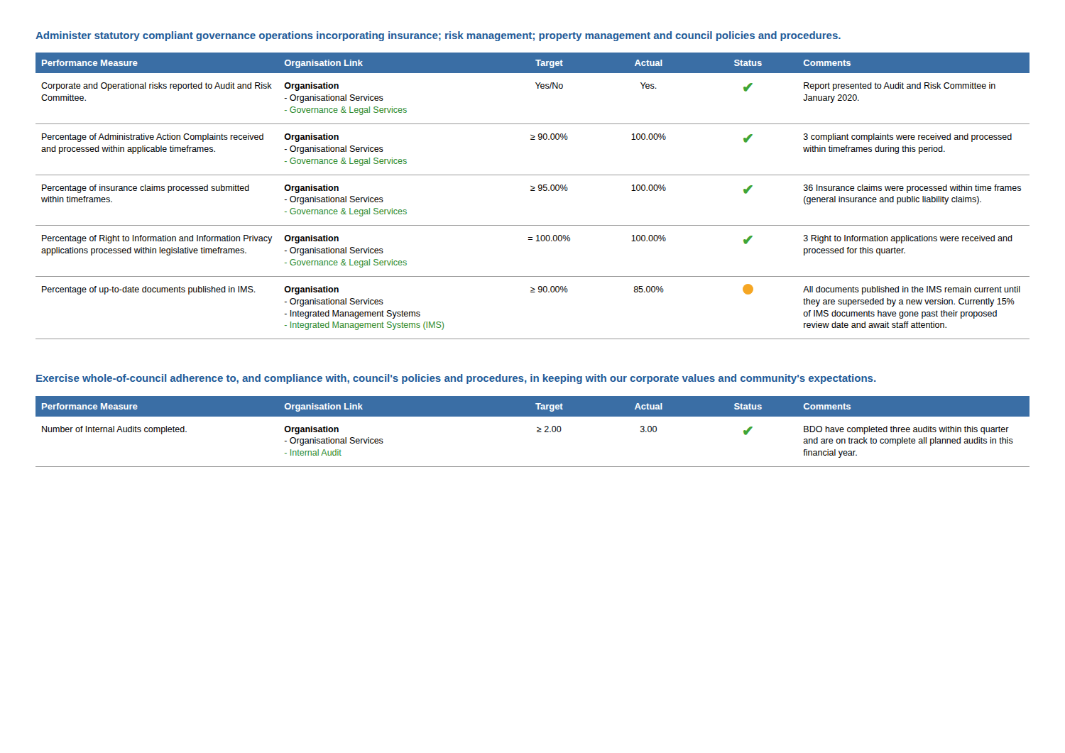Administer statutory compliant governance operations incorporating insurance; risk management; property management and council policies and procedures.
| Performance Measure | Organisation Link | Target | Actual | Status | Comments |
| --- | --- | --- | --- | --- | --- |
| Corporate and Operational risks reported to Audit and Risk Committee. | Organisation - Organisational Services - Governance & Legal Services | Yes/No | Yes. | ✔ | Report presented to Audit and Risk Committee in January 2020. |
| Percentage of Administrative Action Complaints received and processed within applicable timeframes. | Organisation - Organisational Services - Governance & Legal Services | ≥ 90.00% | 100.00% | ✔ | 3 compliant complaints were received and processed within timeframes during this period. |
| Percentage of insurance claims processed submitted within timeframes. | Organisation - Organisational Services - Governance & Legal Services | ≥ 95.00% | 100.00% | ✔ | 36 Insurance claims were processed within time frames (general insurance and public liability claims). |
| Percentage of Right to Information and Information Privacy applications processed within legislative timeframes. | Organisation - Organisational Services - Governance & Legal Services | = 100.00% | 100.00% | ✔ | 3 Right to Information applications were received and processed for this quarter. |
| Percentage of up-to-date documents published in IMS. | Organisation - Organisational Services - Integrated Management Systems - Integrated Management Systems (IMS) | ≥ 90.00% | 85.00% | | All documents published in the IMS remain current until they are superseded by a new version. Currently 15% of IMS documents have gone past their proposed review date and await staff attention. |
Exercise whole-of-council adherence to, and compliance with, council's policies and procedures, in keeping with our corporate values and community's expectations.
| Performance Measure | Organisation Link | Target | Actual | Status | Comments |
| --- | --- | --- | --- | --- | --- |
| Number of Internal Audits completed. | Organisation - Organisational Services - Internal Audit | ≥ 2.00 | 3.00 | ✔ | BDO have completed three audits within this quarter and are on track to complete all planned audits in this financial year. |